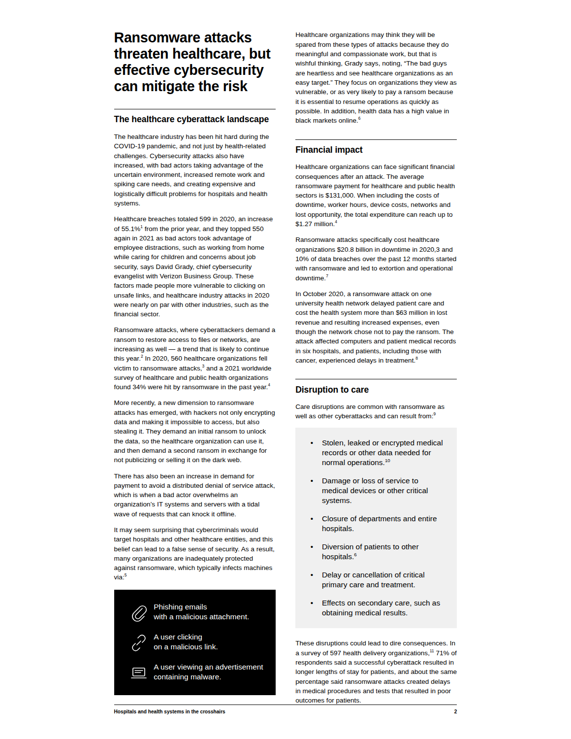Ransomware attacks
threaten healthcare, but
effective cybersecurity
can mitigate the risk
The healthcare cyberattack landscape
The healthcare industry has been hit hard during the COVID-19 pandemic, and not just by health-related challenges. Cybersecurity attacks also have increased, with bad actors taking advantage of the uncertain environment, increased remote work and spiking care needs, and creating expensive and logistically difficult problems for hospitals and health systems.
Healthcare breaches totaled 599 in 2020, an increase of 55.1%1 from the prior year, and they topped 550 again in 2021 as bad actors took advantage of employee distractions, such as working from home while caring for children and concerns about job security, says David Grady, chief cybersecurity evangelist with Verizon Business Group. These factors made people more vulnerable to clicking on unsafe links, and healthcare industry attacks in 2020 were nearly on par with other industries, such as the financial sector.
Ransomware attacks, where cyberattackers demand a ransom to restore access to files or networks, are increasing as well — a trend that is likely to continue this year.2 In 2020, 560 healthcare organizations fell victim to ransomware attacks,3 and a 2021 worldwide survey of healthcare and public health organizations found 34% were hit by ransomware in the past year.4
More recently, a new dimension to ransomware attacks has emerged, with hackers not only encrypting data and making it impossible to access, but also stealing it. They demand an initial ransom to unlock the data, so the healthcare organization can use it, and then demand a second ransom in exchange for not publicizing or selling it on the dark web.
There has also been an increase in demand for payment to avoid a distributed denial of service attack, which is when a bad actor overwhelms an organization’s IT systems and servers with a tidal wave of requests that can knock it offline.
It may seem surprising that cybercriminals would target hospitals and other healthcare entities, and this belief can lead to a false sense of security. As a result, many organizations are inadequately protected against ransomware, which typically infects machines via:5
Phishing emails
with a malicious attachment.
A user clicking
on a malicious link.
A user viewing an advertisement
containing malware.
Healthcare organizations may think they will be spared from these types of attacks because they do meaningful and compassionate work, but that is wishful thinking, Grady says, noting, “The bad guys are heartless and see healthcare organizations as an easy target.” They focus on organizations they view as vulnerable, or as very likely to pay a ransom because it is essential to resume operations as quickly as possible. In addition, health data has a high value in black markets online.6
Financial impact
Healthcare organizations can face significant financial consequences after an attack. The average ransomware payment for healthcare and public health sectors is $131,000. When including the costs of downtime, worker hours, device costs, networks and lost opportunity, the total expenditure can reach up to $1.27 million.4
Ransomware attacks specifically cost healthcare organizations $20.8 billion in downtime in 2020,3 and 10% of data breaches over the past 12 months started with ransomware and led to extortion and operational downtime.7
In October 2020, a ransomware attack on one university health network delayed patient care and cost the health system more than $63 million in lost revenue and resulting increased expenses, even though the network chose not to pay the ransom. The attack affected computers and patient medical records in six hospitals, and patients, including those with cancer, experienced delays in treatment.8
Disruption to care
Care disruptions are common with ransomware as well as other cyberattacks and can result from:9
•Stolen, leaked or encrypted medical records or other data needed for normal operations.10
•Damage or loss of service to medical devices or other critical systems.
•Closure of departments and entire hospitals.
•Diversion of patients to other hospitals.6
•Delay or cancellation of critical primary care and treatment.
•Effects on secondary care, such as obtaining medical results.
These disruptions could lead to dire consequences. In a survey of 597 health delivery organizations,11 71% of respondents said a successful cyberattack resulted in longer lengths of stay for patients, and about the same percentage said ransomware attacks created delays in medical procedures and tests that resulted in poor outcomes for patients.
Hospitals and health systems in the crosshairs 2